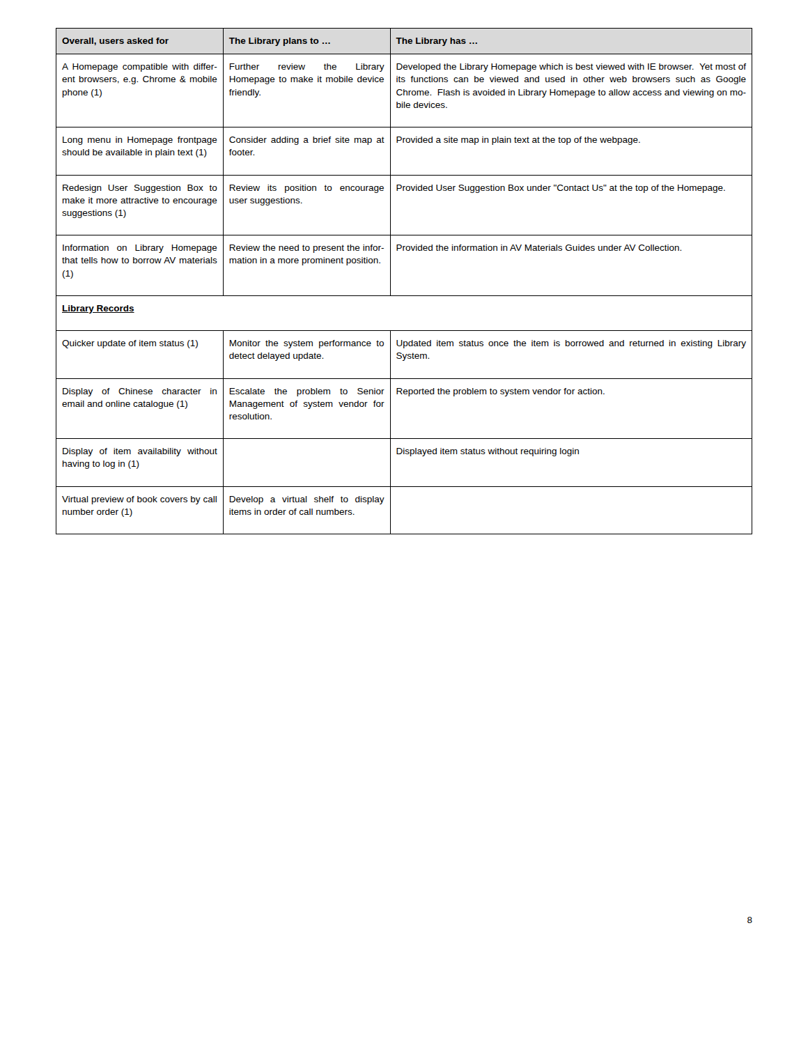| Overall, users asked for | The Library plans to … | The Library has … |
| --- | --- | --- |
| A Homepage compatible with different browsers, e.g. Chrome & mobile phone (1) | Further review the Library Homepage to make it mobile device friendly. | Developed the Library Homepage which is best viewed with IE browser. Yet most of its functions can be viewed and used in other web browsers such as Google Chrome. Flash is avoided in Library Homepage to allow access and viewing on mobile devices. |
| Long menu in Homepage frontpage should be available in plain text (1) | Consider adding a brief site map at footer. | Provided a site map in plain text at the top of the webpage. |
| Redesign User Suggestion Box to make it more attractive to encourage suggestions (1) | Review its position to encourage user suggestions. | Provided User Suggestion Box under "Contact Us" at the top of the Homepage. |
| Information on Library Homepage that tells how to borrow AV materials (1) | Review the need to present the information in a more prominent position. | Provided the information in AV Materials Guides under AV Collection. |
| Library Records |
| Quicker update of item status (1) | Monitor the system performance to detect delayed update. | Updated item status once the item is borrowed and returned in existing Library System. |
| Display of Chinese character in email and online catalogue (1) | Escalate the problem to Senior Management of system vendor for resolution. | Reported the problem to system vendor for action. |
| Display of item availability without having to log in (1) | | Displayed item status without requiring login |
| Virtual preview of book covers by call number order (1) | Develop a virtual shelf to display items in order of call numbers. | |
8